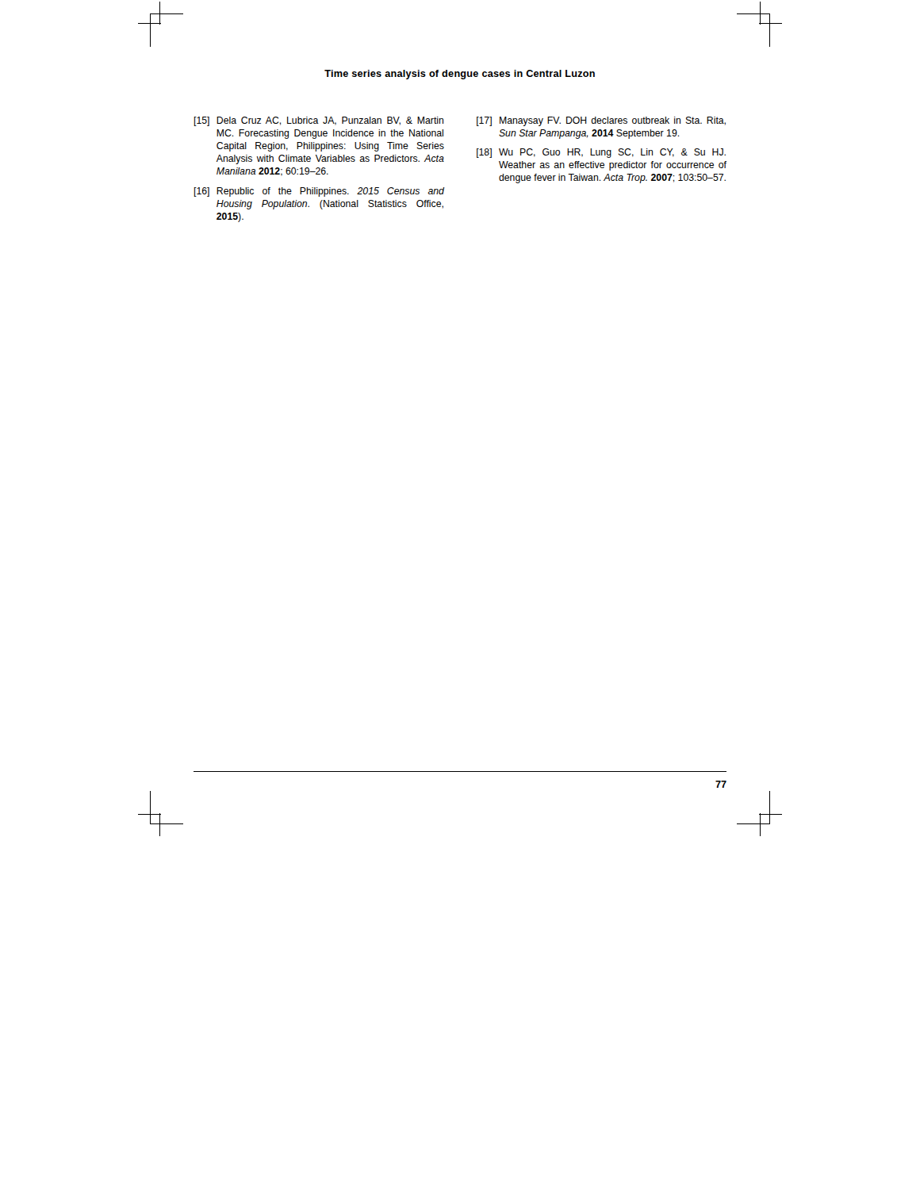Time series analysis of dengue cases in Central Luzon
[15] Dela Cruz AC, Lubrica JA, Punzalan BV, & Martin MC. Forecasting Dengue Incidence in the National Capital Region, Philippines: Using Time Series Analysis with Climate Variables as Predictors. Acta Manilana 2012; 60:19–26.
[16] Republic of the Philippines. 2015 Census and Housing Population. (National Statistics Office, 2015).
[17] Manaysay FV. DOH declares outbreak in Sta. Rita, Sun Star Pampanga, 2014 September 19.
[18] Wu PC, Guo HR, Lung SC, Lin CY, & Su HJ. Weather as an effective predictor for occurrence of dengue fever in Taiwan. Acta Trop. 2007; 103:50–57.
77